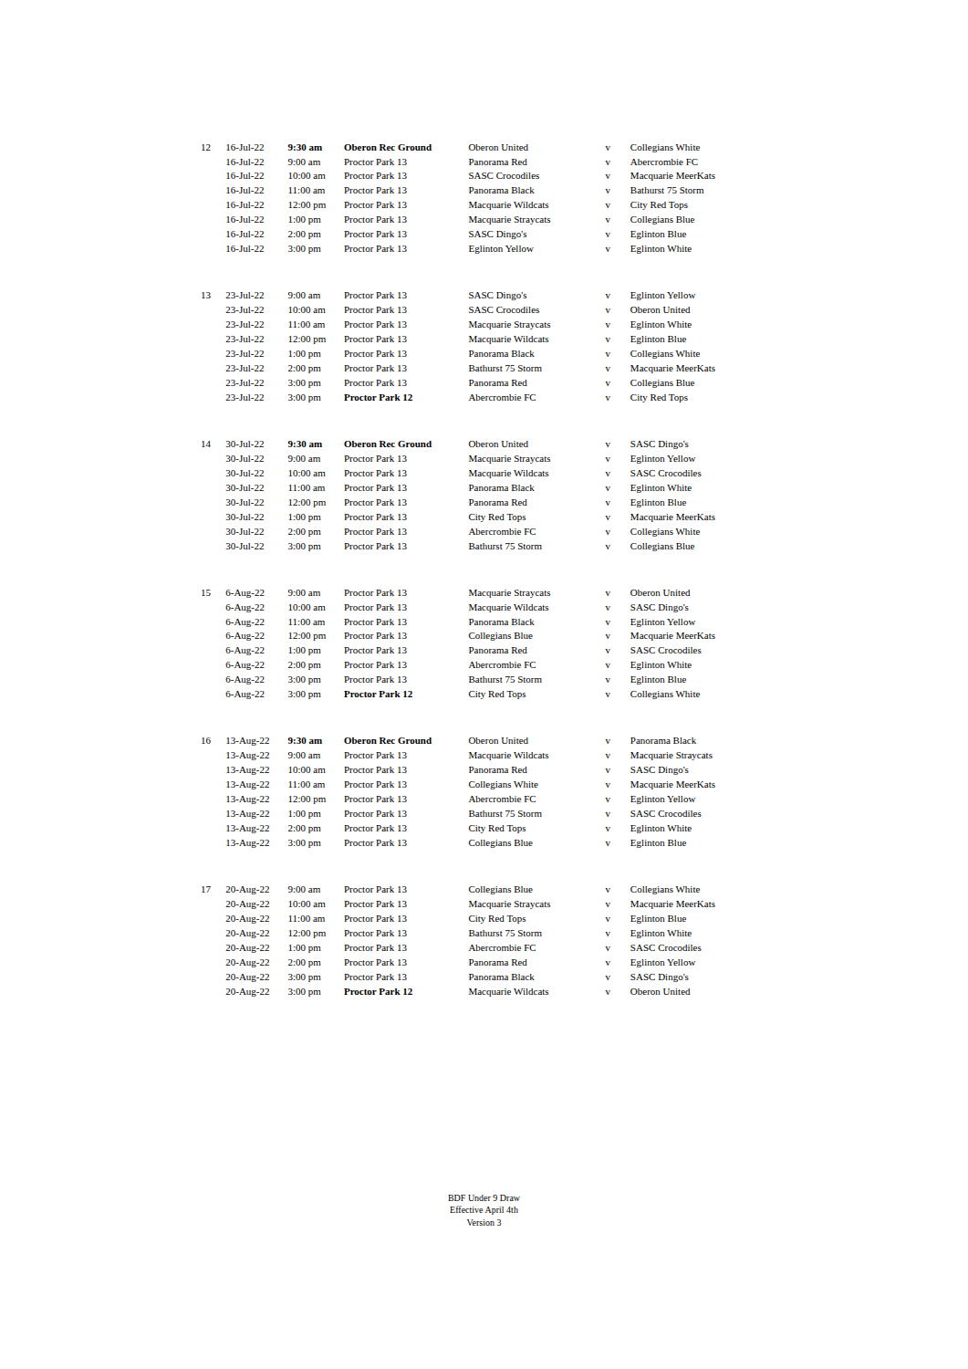| 12 | 16-Jul-22 | 9:30 am | Oberon Rec Ground | Oberon United | v | Collegians White |
| | 16-Jul-22 | 9:00 am | Proctor Park 13 | Panorama Red | v | Abercrombie FC |
| | 16-Jul-22 | 10:00 am | Proctor Park 13 | SASC Crocodiles | v | Macquarie MeerKats |
| | 16-Jul-22 | 11:00 am | Proctor Park 13 | Panorama Black | v | Bathurst 75 Storm |
| | 16-Jul-22 | 12:00 pm | Proctor Park 13 | Macquarie Wildcats | v | City Red Tops |
| | 16-Jul-22 | 1:00 pm | Proctor Park 13 | Macquarie Straycats | v | Collegians Blue |
| | 16-Jul-22 | 2:00 pm | Proctor Park 13 | SASC Dingo's | v | Eglinton Blue |
| | 16-Jul-22 | 3:00 pm | Proctor Park 13 | Eglinton Yellow | v | Eglinton White |
| 13 | 23-Jul-22 | 9:00 am | Proctor Park 13 | SASC Dingo's | v | Eglinton Yellow |
| | 23-Jul-22 | 10:00 am | Proctor Park 13 | SASC Crocodiles | v | Oberon United |
| | 23-Jul-22 | 11:00 am | Proctor Park 13 | Macquarie Straycats | v | Eglinton White |
| | 23-Jul-22 | 12:00 pm | Proctor Park 13 | Macquarie Wildcats | v | Eglinton Blue |
| | 23-Jul-22 | 1:00 pm | Proctor Park 13 | Panorama Black | v | Collegians White |
| | 23-Jul-22 | 2:00 pm | Proctor Park 13 | Bathurst 75 Storm | v | Macquarie MeerKats |
| | 23-Jul-22 | 3:00 pm | Proctor Park 13 | Panorama Red | v | Collegians Blue |
| | 23-Jul-22 | 3:00 pm | Proctor Park 12 | Abercrombie FC | v | City Red Tops |
| 14 | 30-Jul-22 | 9:30 am | Oberon Rec Ground | Oberon United | v | SASC Dingo's |
| | 30-Jul-22 | 9:00 am | Proctor Park 13 | Macquarie Straycats | v | Eglinton Yellow |
| | 30-Jul-22 | 10:00 am | Proctor Park 13 | Macquarie Wildcats | v | SASC Crocodiles |
| | 30-Jul-22 | 11:00 am | Proctor Park 13 | Panorama Black | v | Eglinton White |
| | 30-Jul-22 | 12:00 pm | Proctor Park 13 | Panorama Red | v | Eglinton Blue |
| | 30-Jul-22 | 1:00 pm | Proctor Park 13 | City Red Tops | v | Macquarie MeerKats |
| | 30-Jul-22 | 2:00 pm | Proctor Park 13 | Abercrombie FC | v | Collegians White |
| | 30-Jul-22 | 3:00 pm | Proctor Park 13 | Bathurst 75 Storm | v | Collegians Blue |
| 15 | 6-Aug-22 | 9:00 am | Proctor Park 13 | Macquarie Straycats | v | Oberon United |
| | 6-Aug-22 | 10:00 am | Proctor Park 13 | Macquarie Wildcats | v | SASC Dingo's |
| | 6-Aug-22 | 11:00 am | Proctor Park 13 | Panorama Black | v | Eglinton Yellow |
| | 6-Aug-22 | 12:00 pm | Proctor Park 13 | Collegians Blue | v | Macquarie MeerKats |
| | 6-Aug-22 | 1:00 pm | Proctor Park 13 | Panorama Red | v | SASC Crocodiles |
| | 6-Aug-22 | 2:00 pm | Proctor Park 13 | Abercrombie FC | v | Eglinton White |
| | 6-Aug-22 | 3:00 pm | Proctor Park 13 | Bathurst 75 Storm | v | Eglinton Blue |
| | 6-Aug-22 | 3:00 pm | Proctor Park 12 | City Red Tops | v | Collegians White |
| 16 | 13-Aug-22 | 9:30 am | Oberon Rec Ground | Oberon United | v | Panorama Black |
| | 13-Aug-22 | 9:00 am | Proctor Park 13 | Macquarie Wildcats | v | Macquarie Straycats |
| | 13-Aug-22 | 10:00 am | Proctor Park 13 | Panorama Red | v | SASC Dingo's |
| | 13-Aug-22 | 11:00 am | Proctor Park 13 | Collegians White | v | Macquarie MeerKats |
| | 13-Aug-22 | 12:00 pm | Proctor Park 13 | Abercrombie FC | v | Eglinton Yellow |
| | 13-Aug-22 | 1:00 pm | Proctor Park 13 | Bathurst 75 Storm | v | SASC Crocodiles |
| | 13-Aug-22 | 2:00 pm | Proctor Park 13 | City Red Tops | v | Eglinton White |
| | 13-Aug-22 | 3:00 pm | Proctor Park 13 | Collegians Blue | v | Eglinton Blue |
| 17 | 20-Aug-22 | 9:00 am | Proctor Park 13 | Collegians Blue | v | Collegians White |
| | 20-Aug-22 | 10:00 am | Proctor Park 13 | Macquarie Straycats | v | Macquarie MeerKats |
| | 20-Aug-22 | 11:00 am | Proctor Park 13 | City Red Tops | v | Eglinton Blue |
| | 20-Aug-22 | 12:00 pm | Proctor Park 13 | Bathurst 75 Storm | v | Eglinton White |
| | 20-Aug-22 | 1:00 pm | Proctor Park 13 | Abercrombie FC | v | SASC Crocodiles |
| | 20-Aug-22 | 2:00 pm | Proctor Park 13 | Panorama Red | v | Eglinton Yellow |
| | 20-Aug-22 | 3:00 pm | Proctor Park 13 | Panorama Black | v | SASC Dingo's |
| | 20-Aug-22 | 3:00 pm | Proctor Park 12 | Macquarie Wildcats | v | Oberon United |
BDF Under 9 Draw
Effective April 4th
Version 3